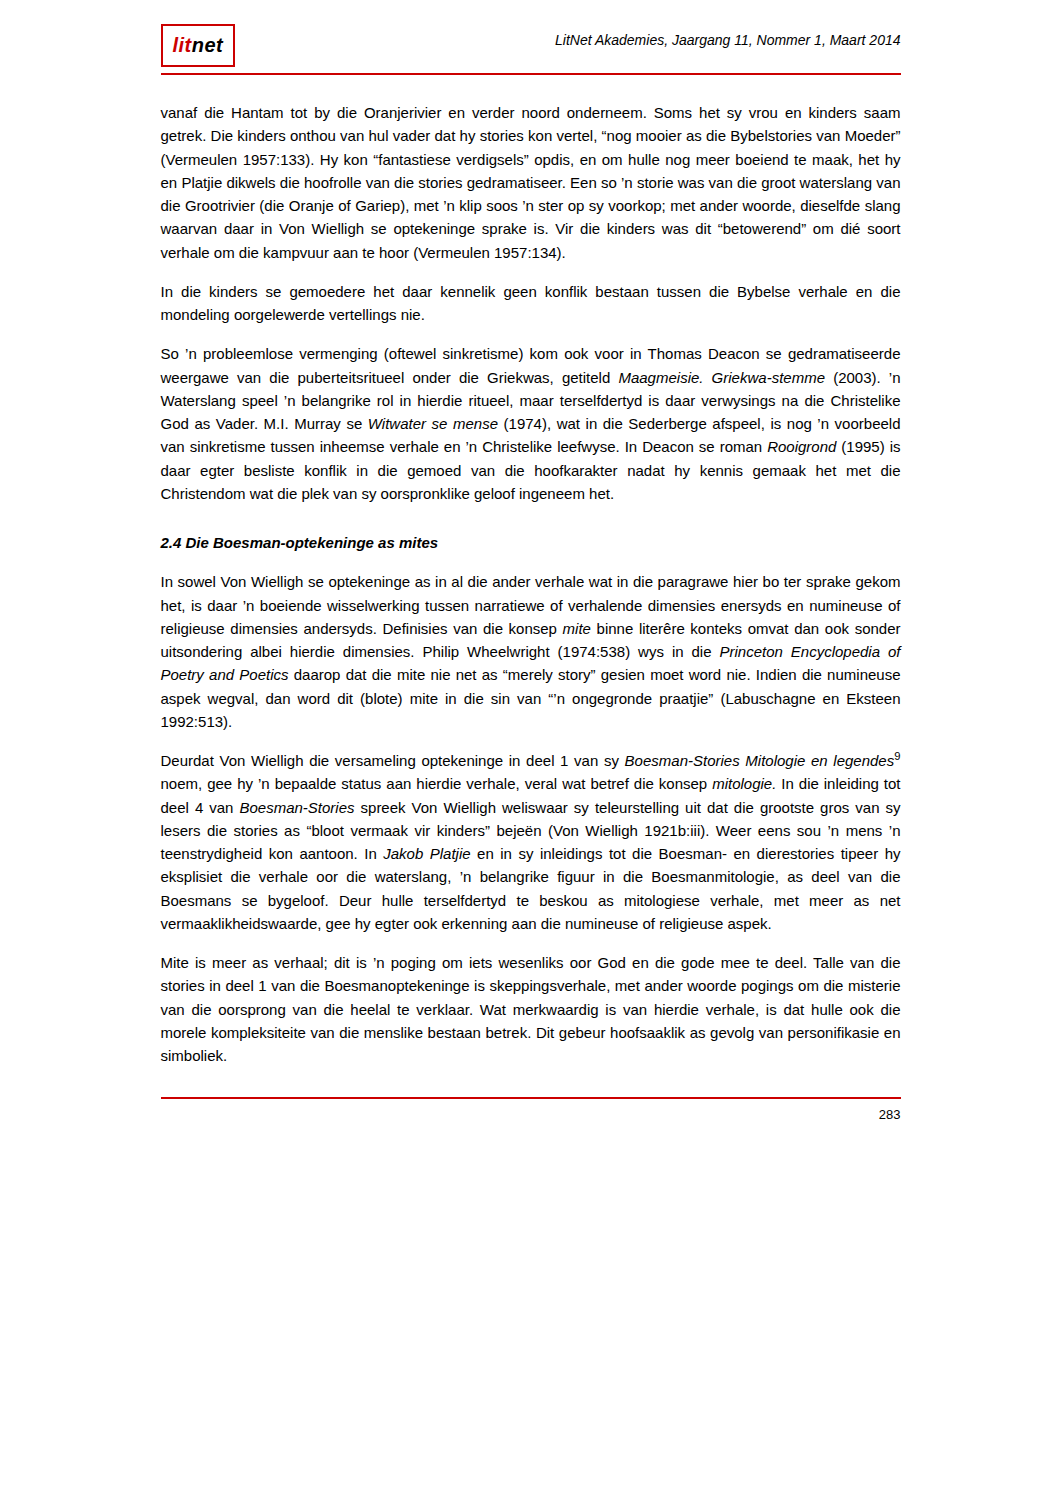lit net
LitNet Akademies, Jaargang 11, Nommer 1, Maart 2014
vanaf die Hantam tot by die Oranjerivier en verder noord onderneem. Soms het sy vrou en kinders saam getrek. Die kinders onthou van hul vader dat hy stories kon vertel, “nog mooier as die Bybelstories van Moeder” (Vermeulen 1957:133). Hy kon “fantastiese verdigsels” opdis, en om hulle nog meer boeiend te maak, het hy en Platjie dikwels die hoofrolle van die stories gedramatiseer. Een so ’n storie was van die groot waterslang van die Grootrivier (die Oranje of Gariep), met ’n klip soos ’n ster op sy voorkop; met ander woorde, dieselfde slang waarvan daar in Von Wielligh se optekeninge sprake is. Vir die kinders was dit “betowerend” om dié soort verhale om die kampvuur aan te hoor (Vermeulen 1957:134).
In die kinders se gemoedere het daar kennelik geen konflik bestaan tussen die Bybelse verhale en die mondeling oorgelewerde vertellings nie.
So ’n probleemlose vermenging (oftewel sinkretisme) kom ook voor in Thomas Deacon se gedramatiseerde weergawe van die puberteitsritueel onder die Griekwas, getiteld Maagmeisie. Griekwa-stemme (2003). ’n Waterslang speel ’n belangrike rol in hierdie ritueel, maar terselfdertyd is daar verwysings na die Christelike God as Vader. M.I. Murray se Witwater se mense (1974), wat in die Sederberge afspeel, is nog ’n voorbeeld van sinkretisme tussen inheemse verhale en ’n Christelike leefwyse. In Deacon se roman Rooigrond (1995) is daar egter besliste konflik in die gemoed van die hoofkarakter nadat hy kennis gemaak het met die Christendom wat die plek van sy oorspronklike geloof ingeneem het.
2.4 Die Boesman-optekeninge as mites
In sowel Von Wielligh se optekeninge as in al die ander verhale wat in die paragrawe hier bo ter sprake gekom het, is daar ’n boeiende wisselwerking tussen narratiewe of verhalende dimensies enersyds en numineuse of religieuse dimensies andersyds. Definisies van die konsep mite binne literêre konteks omvat dan ook sonder uitsondering albei hierdie dimensies. Philip Wheelwright (1974:538) wys in die Princeton Encyclopedia of Poetry and Poetics daarop dat die mite nie net as “merely story” gesien moet word nie. Indien die numineuse aspek wegval, dan word dit (blote) mite in die sin van “’n ongegronde praatjie” (Labuschagne en Eksteen 1992:513).
Deurdat Von Wielligh die versameling optekeninge in deel 1 van sy Boesman-Stories Mitologie en legendes9 noem, gee hy ’n bepaalde status aan hierdie verhale, veral wat betref die konsep mitologie. In die inleiding tot deel 4 van Boesman-Stories spreek Von Wielligh weliswaar sy teleurstelling uit dat die grootste gros van sy lesers die stories as “bloot vermaak vir kinders” bejeën (Von Wielligh 1921b:iii). Weer eens sou ’n mens ’n teenstrydigheid kon aantoon. In Jakob Platjie en in sy inleidings tot die Boesman- en dierestories tipeer hy eksplisiet die verhale oor die waterslang, ’n belangrike figuur in die Boesmanmitologie, as deel van die Boesmans se bygeloof. Deur hulle terselfdertyd te beskou as mitologiese verhale, met meer as net vermaaklikheidswaarde, gee hy egter ook erkenning aan die numineuse of religieuse aspek.
Mite is meer as verhaal; dit is ’n poging om iets wesenliks oor God en die gode mee te deel. Talle van die stories in deel 1 van die Boesmanoptekeninge is skeppingsverhale, met ander woorde pogings om die misterie van die oorsprong van die heelal te verklaar. Wat merkwaardig is van hierdie verhale, is dat hulle ook die morele kompleksiteite van die menslike bestaan betrek. Dit gebeur hoofsaaklik as gevolg van personifikasie en simboliek.
283